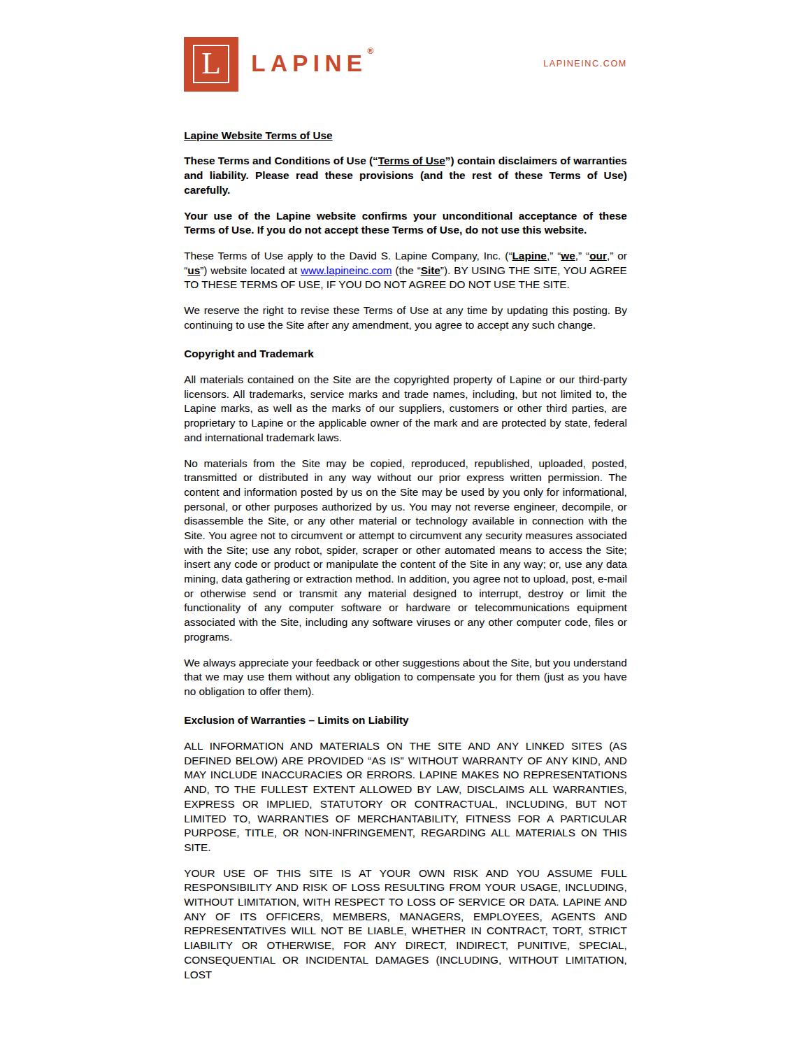L
LAPINE®
LAPINEINC.COM
Lapine Website Terms of Use
These Terms and Conditions of Use (“Terms of Use”) contain disclaimers of warranties and liability. Please read these provisions (and the rest of these Terms of Use) carefully.
Your use of the Lapine website confirms your unconditional acceptance of these Terms of Use. If you do not accept these Terms of Use, do not use this website.
These Terms of Use apply to the David S. Lapine Company, Inc. (“Lapine,” “we,” “our,” or “us”) website located at www.lapineinc.com (the “Site”). BY USING THE SITE, YOU AGREE TO THESE TERMS OF USE, IF YOU DO NOT AGREE DO NOT USE THE SITE.
We reserve the right to revise these Terms of Use at any time by updating this posting. By continuing to use the Site after any amendment, you agree to accept any such change.
Copyright and Trademark
All materials contained on the Site are the copyrighted property of Lapine or our third-party licensors. All trademarks, service marks and trade names, including, but not limited to, the Lapine marks, as well as the marks of our suppliers, customers or other third parties, are proprietary to Lapine or the applicable owner of the mark and are protected by state, federal and international trademark laws.
No materials from the Site may be copied, reproduced, republished, uploaded, posted, transmitted or distributed in any way without our prior express written permission. The content and information posted by us on the Site may be used by you only for informational, personal, or other purposes authorized by us. You may not reverse engineer, decompile, or disassemble the Site, or any other material or technology available in connection with the Site. You agree not to circumvent or attempt to circumvent any security measures associated with the Site; use any robot, spider, scraper or other automated means to access the Site; insert any code or product or manipulate the content of the Site in any way; or, use any data mining, data gathering or extraction method. In addition, you agree not to upload, post, e-mail or otherwise send or transmit any material designed to interrupt, destroy or limit the functionality of any computer software or hardware or telecommunications equipment associated with the Site, including any software viruses or any other computer code, files or programs.
We always appreciate your feedback or other suggestions about the Site, but you understand that we may use them without any obligation to compensate you for them (just as you have no obligation to offer them).
Exclusion of Warranties – Limits on Liability
ALL INFORMATION AND MATERIALS ON THE SITE AND ANY LINKED SITES (AS DEFINED BELOW) ARE PROVIDED “AS IS” WITHOUT WARRANTY OF ANY KIND, AND MAY INCLUDE INACCURACIES OR ERRORS. LAPINE MAKES NO REPRESENTATIONS AND, TO THE FULLEST EXTENT ALLOWED BY LAW, DISCLAIMS ALL WARRANTIES, EXPRESS OR IMPLIED, STATUTORY OR CONTRACTUAL, INCLUDING, BUT NOT LIMITED TO, WARRANTIES OF MERCHANTABILITY, FITNESS FOR A PARTICULAR PURPOSE, TITLE, OR NON-INFRINGEMENT, REGARDING ALL MATERIALS ON THIS SITE.
YOUR USE OF THIS SITE IS AT YOUR OWN RISK AND YOU ASSUME FULL RESPONSIBILITY AND RISK OF LOSS RESULTING FROM YOUR USAGE, INCLUDING, WITHOUT LIMITATION, WITH RESPECT TO LOSS OF SERVICE OR DATA. LAPINE AND ANY OF ITS OFFICERS, MEMBERS, MANAGERS, EMPLOYEES, AGENTS AND REPRESENTATIVES WILL NOT BE LIABLE, WHETHER IN CONTRACT, TORT, STRICT LIABILITY OR OTHERWISE, FOR ANY DIRECT, INDIRECT, PUNITIVE, SPECIAL, CONSEQUENTIAL OR INCIDENTAL DAMAGES (INCLUDING, WITHOUT LIMITATION, LOST